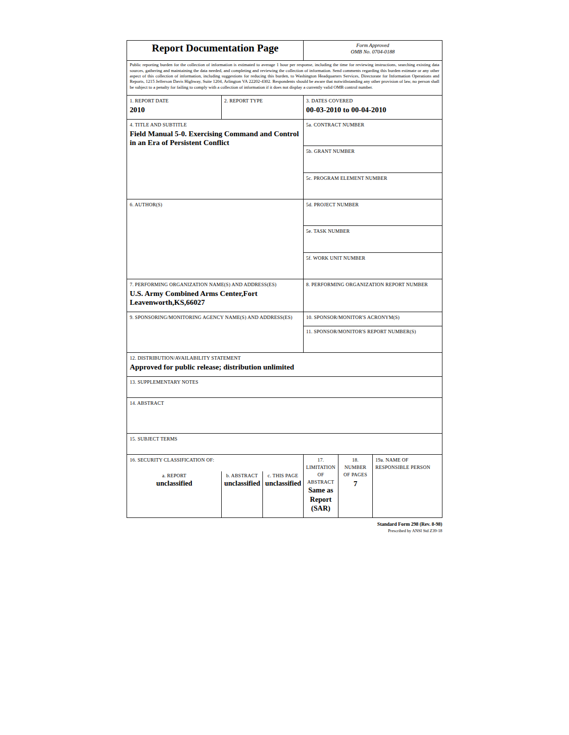| Report Documentation Page | Form Approved OMB No. 0704-0188 |
| Public reporting burden for the collection of information is estimated to average 1 hour per response, including the time for reviewing instructions, searching existing data sources, gathering and maintaining the data needed, and completing and reviewing the collection of information. Send comments regarding this burden estimate or any other aspect of this collection of information, including suggestions for reducing this burden, to Washington Headquarters Services, Directorate for Information Operations and Reports, 1215 Jefferson Davis Highway, Suite 1204, Arlington VA 22202-4302. Respondents should be aware that notwithstanding any other provision of law, no person shall be subject to a penalty for failing to comply with a collection of information if it does not display a currently valid OMB control number. |
| 1. REPORT DATE 2010 | 2. REPORT TYPE | 3. DATES COVERED 00-03-2010 to 00-04-2010 |
| 4. TITLE AND SUBTITLE Field Manual 5-0. Exercising Command and Control in an Era of Persistent Conflict | 5a. CONTRACT NUMBER |
| 5b. GRANT NUMBER |
| 5c. PROGRAM ELEMENT NUMBER |
| 6. AUTHOR(S) | 5d. PROJECT NUMBER |
| 5e. TASK NUMBER |
| 5f. WORK UNIT NUMBER |
| 7. PERFORMING ORGANIZATION NAME(S) AND ADDRESS(ES) U.S. Army Combined Arms Center,Fort Leavenworth,KS,66027 | 8. PERFORMING ORGANIZATION REPORT NUMBER |
| 9. SPONSORING/MONITORING AGENCY NAME(S) AND ADDRESS(ES) | 10. SPONSOR/MONITOR'S ACRONYM(S) |
| 11. SPONSOR/MONITOR'S REPORT NUMBER(S) |
| 12. DISTRIBUTION/AVAILABILITY STATEMENT Approved for public release; distribution unlimited |
| 13. SUPPLEMENTARY NOTES |
| 14. ABSTRACT |
| 15. SUBJECT TERMS |
| 16. SECURITY CLASSIFICATION OF: | 17. LIMITATION OF ABSTRACT Same as Report (SAR) | 18. NUMBER OF PAGES 7 | 19a. NAME OF RESPONSIBLE PERSON |
| a. REPORT unclassified | b. ABSTRACT unclassified | c. THIS PAGE unclassified |
Standard Form 298 (Rev. 8-98)
Prescribed by ANSI Std Z39-18